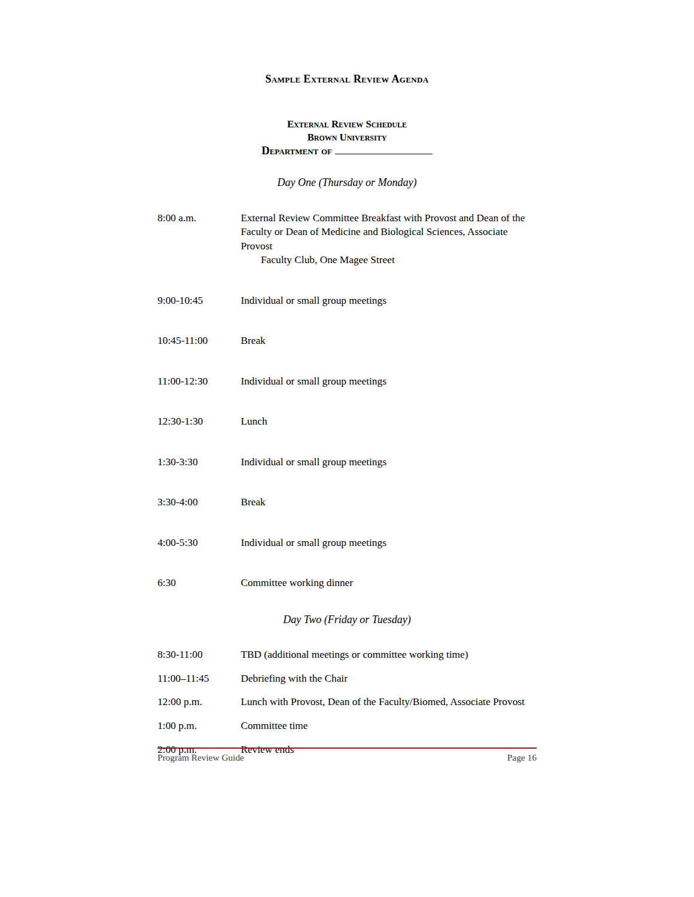Sample External Review Agenda
External Review Schedule
Brown University
Department of
Day One (Thursday or Monday)
| 8:00 a.m. | External Review Committee Breakfast with Provost and Dean of the Faculty or Dean of Medicine and Biological Sciences, Associate Provost Faculty Club, One Magee Street |
| 9:00-10:45 | Individual or small group meetings |
| 10:45-11:00 | Break |
| 11:00-12:30 | Individual or small group meetings |
| 12:30-1:30 | Lunch |
| 1:30-3:30 | Individual or small group meetings |
| 3:30-4:00 | Break |
| 4:00-5:30 | Individual or small group meetings |
| 6:30 | Committee working dinner |
Day Two (Friday or Tuesday)
| 8:30-11:00 | TBD (additional meetings or committee working time) |
| 11:00–11:45 | Debriefing with the Chair |
| 12:00 p.m. | Lunch with Provost, Dean of the Faculty/Biomed, Associate Provost |
| 1:00 p.m. | Committee time |
| 2:00 p.m. | Review ends |
Program Review Guide Page 16